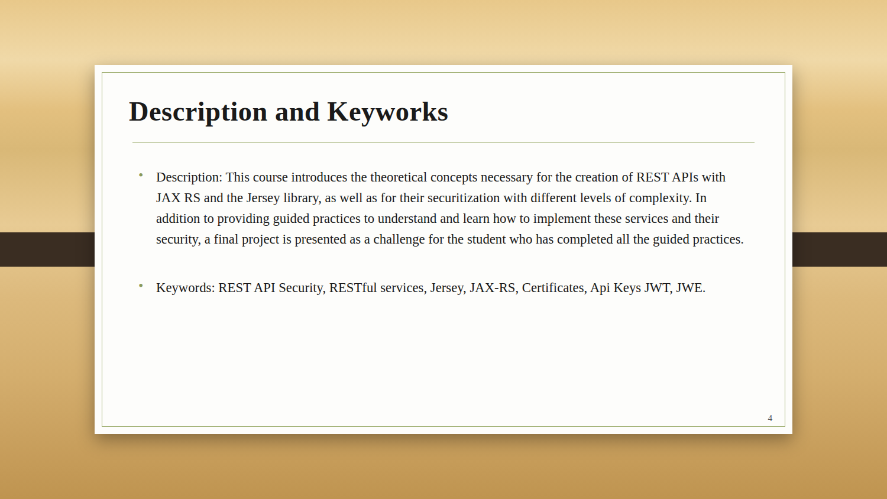Description and Keyworks
Description: This course introduces the theoretical concepts necessary for the creation of REST APIs with JAX RS and the Jersey library, as well as for their securitization with different levels of complexity. In addition to providing guided practices to understand and learn how to implement these services and their security, a final project is presented as a challenge for the student who has completed all the guided practices.
Keywords: REST API Security, RESTful services, Jersey, JAX-RS, Certificates, Api Keys JWT, JWE.
4